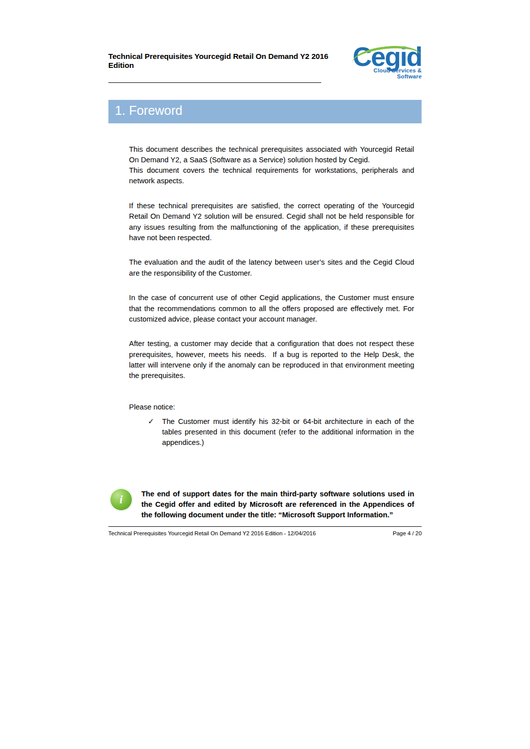Technical Prerequisites Yourcegid Retail On Demand Y2 2016 Edition
Cegid
Cloud Services & Software
1. Foreword
This document describes the technical prerequisites associated with Yourcegid Retail On Demand Y2, a SaaS (Software as a Service) solution hosted by Cegid.
This document covers the technical requirements for workstations, peripherals and network aspects.
If these technical prerequisites are satisfied, the correct operating of the Yourcegid Retail On Demand Y2 solution will be ensured. Cegid shall not be held responsible for any issues resulting from the malfunctioning of the application, if these prerequisites have not been respected.
The evaluation and the audit of the latency between user’s sites and the Cegid Cloud are the responsibility of the Customer.
In the case of concurrent use of other Cegid applications, the Customer must ensure that the recommendations common to all the offers proposed are effectively met. For customized advice, please contact your account manager.
After testing, a customer may decide that a configuration that does not respect these prerequisites, however, meets his needs. If a bug is reported to the Help Desk, the latter will intervene only if the anomaly can be reproduced in that environment meeting the prerequisites.
Please notice:
The Customer must identify his 32-bit or 64-bit architecture in each of the tables presented in this document (refer to the additional information in the appendices.)
The end of support dates for the main third-party software solutions used in the Cegid offer and edited by Microsoft are referenced in the Appendices of the following document under the title: “Microsoft Support Information.”
Technical Prerequisites Yourcegid Retail On Demand Y2 2016 Edition - 12/04/2016 Page 4 / 20